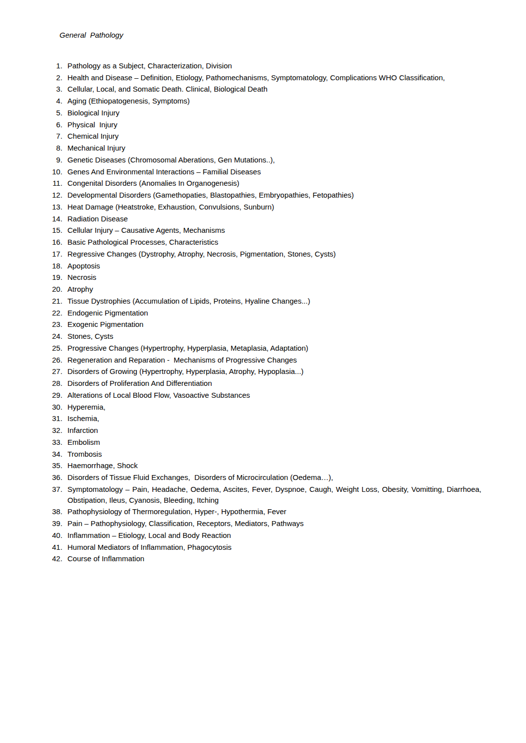General Pathology
Pathology as a Subject, Characterization, Division
Health and Disease – Definition, Etiology, Pathomechanisms, Symptomatology, Complications WHO Classification,
Cellular, Local, and Somatic Death. Clinical, Biological Death
Aging (Ethiopatogenesis, Symptoms)
Biological Injury
Physical Injury
Chemical Injury
Mechanical Injury
Genetic Diseases (Chromosomal Aberations, Gen Mutations..),
Genes And Environmental Interactions – Familial Diseases
Congenital Disorders (Anomalies In Organogenesis)
Developmental Disorders (Gamethopaties, Blastopathies, Embryopathies, Fetopathies)
Heat Damage (Heatstroke, Exhaustion, Convulsions, Sunburn)
Radiation Disease
Cellular Injury – Causative Agents, Mechanisms
Basic Pathological Processes, Characteristics
Regressive Changes (Dystrophy, Atrophy, Necrosis, Pigmentation, Stones, Cysts)
Apoptosis
Necrosis
Atrophy
Tissue Dystrophies (Accumulation of Lipids, Proteins, Hyaline Changes...)
Endogenic Pigmentation
Exogenic Pigmentation
Stones, Cysts
Progressive Changes (Hypertrophy, Hyperplasia, Metaplasia, Adaptation)
Regeneration and Reparation - Mechanisms of Progressive Changes
Disorders of Growing (Hypertrophy, Hyperplasia, Atrophy, Hypoplasia...)
Disorders of Proliferation And Differentiation
Alterations of Local Blood Flow, Vasoactive Substances
Hyperemia,
Ischemia,
Infarction
Embolism
Trombosis
Haemorrhage, Shock
Disorders of Tissue Fluid Exchanges, Disorders of Microcirculation (Oedema…),
Symptomatology – Pain, Headache, Oedema, Ascites, Fever, Dyspnoe, Caugh, Weight Loss, Obesity, Vomitting, Diarrhoea, Obstipation, Ileus, Cyanosis, Bleeding, Itching
Pathophysiology of Thermoregulation, Hyper-, Hypothermia, Fever
Pain – Pathophysiology, Classification, Receptors, Mediators, Pathways
Inflammation – Etiology, Local and Body Reaction
Humoral Mediators of Inflammation, Phagocytosis
Course of Inflammation